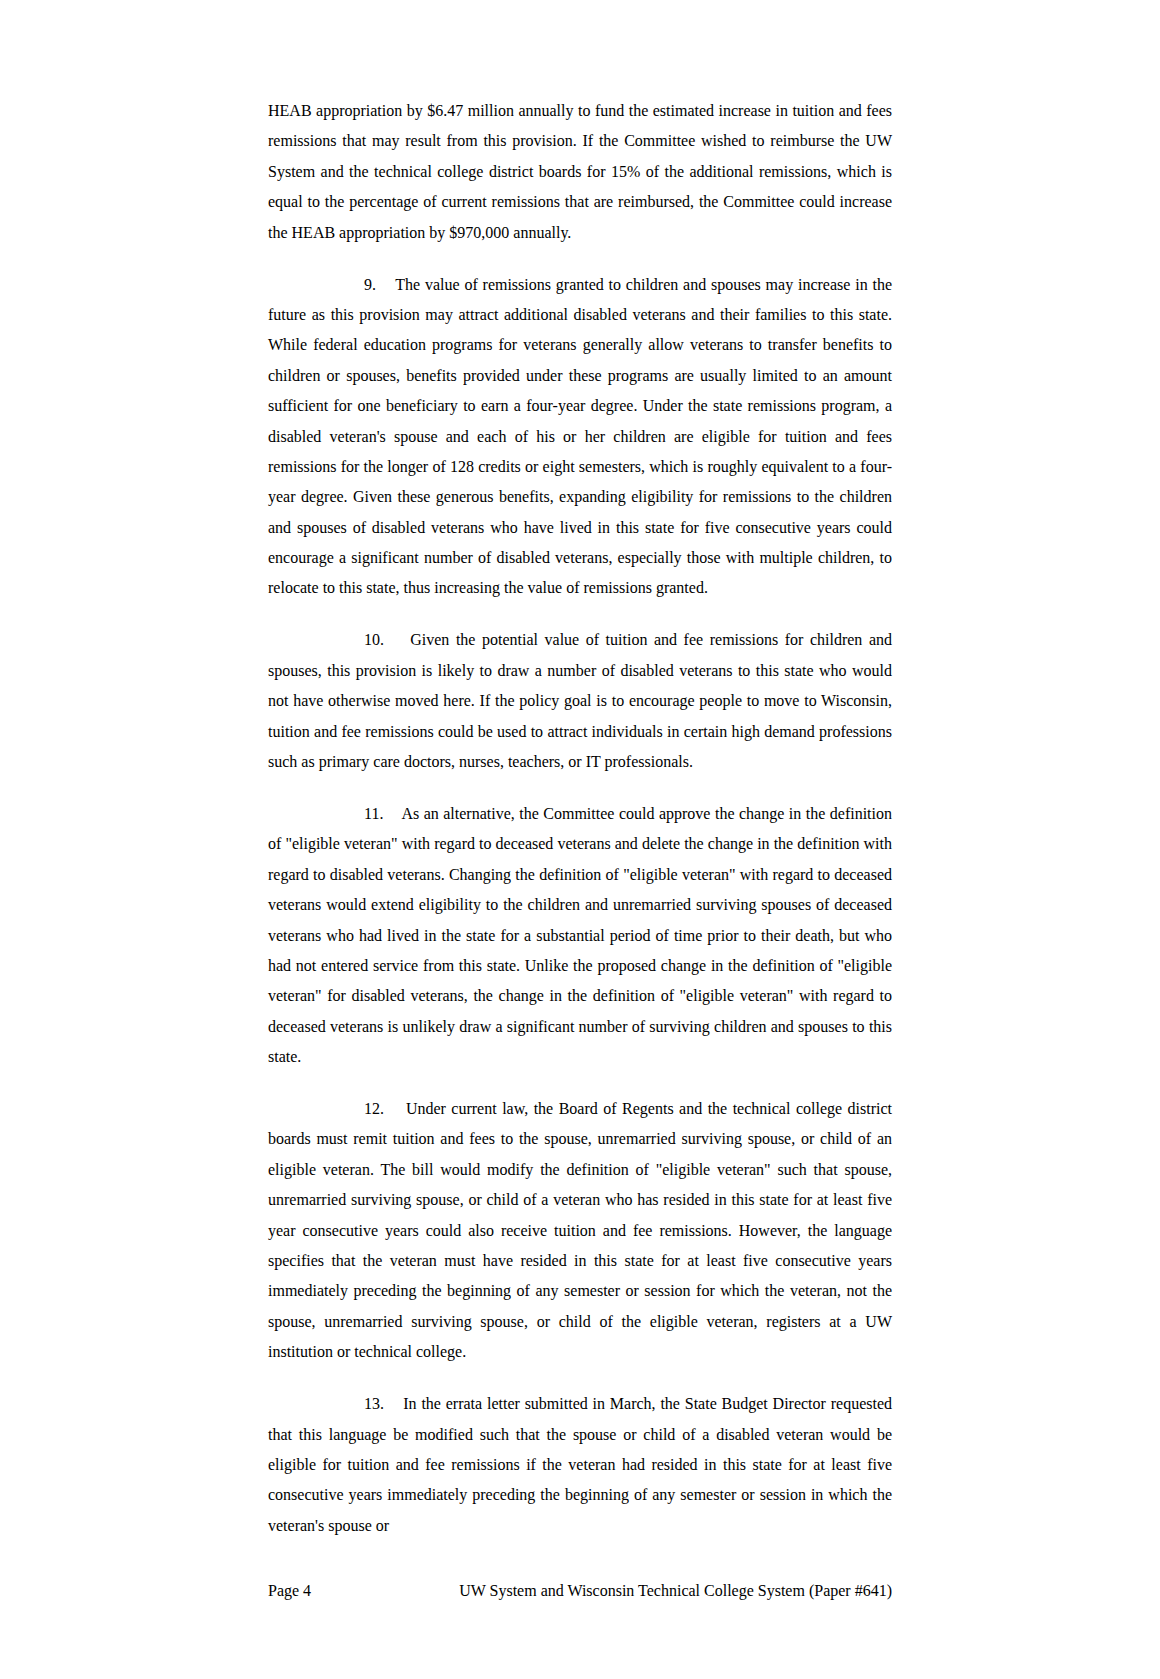HEAB appropriation by $6.47 million annually to fund the estimated increase in tuition and fees remissions that may result from this provision. If the Committee wished to reimburse the UW System and the technical college district boards for 15% of the additional remissions, which is equal to the percentage of current remissions that are reimbursed, the Committee could increase the HEAB appropriation by $970,000 annually.
9. The value of remissions granted to children and spouses may increase in the future as this provision may attract additional disabled veterans and their families to this state. While federal education programs for veterans generally allow veterans to transfer benefits to children or spouses, benefits provided under these programs are usually limited to an amount sufficient for one beneficiary to earn a four-year degree. Under the state remissions program, a disabled veteran's spouse and each of his or her children are eligible for tuition and fees remissions for the longer of 128 credits or eight semesters, which is roughly equivalent to a four-year degree. Given these generous benefits, expanding eligibility for remissions to the children and spouses of disabled veterans who have lived in this state for five consecutive years could encourage a significant number of disabled veterans, especially those with multiple children, to relocate to this state, thus increasing the value of remissions granted.
10. Given the potential value of tuition and fee remissions for children and spouses, this provision is likely to draw a number of disabled veterans to this state who would not have otherwise moved here. If the policy goal is to encourage people to move to Wisconsin, tuition and fee remissions could be used to attract individuals in certain high demand professions such as primary care doctors, nurses, teachers, or IT professionals.
11. As an alternative, the Committee could approve the change in the definition of "eligible veteran" with regard to deceased veterans and delete the change in the definition with regard to disabled veterans. Changing the definition of "eligible veteran" with regard to deceased veterans would extend eligibility to the children and unremarried surviving spouses of deceased veterans who had lived in the state for a substantial period of time prior to their death, but who had not entered service from this state. Unlike the proposed change in the definition of "eligible veteran" for disabled veterans, the change in the definition of "eligible veteran" with regard to deceased veterans is unlikely draw a significant number of surviving children and spouses to this state.
12. Under current law, the Board of Regents and the technical college district boards must remit tuition and fees to the spouse, unremarried surviving spouse, or child of an eligible veteran. The bill would modify the definition of "eligible veteran" such that spouse, unremarried surviving spouse, or child of a veteran who has resided in this state for at least five year consecutive years could also receive tuition and fee remissions. However, the language specifies that the veteran must have resided in this state for at least five consecutive years immediately preceding the beginning of any semester or session for which the veteran, not the spouse, unremarried surviving spouse, or child of the eligible veteran, registers at a UW institution or technical college.
13. In the errata letter submitted in March, the State Budget Director requested that this language be modified such that the spouse or child of a disabled veteran would be eligible for tuition and fee remissions if the veteran had resided in this state for at least five consecutive years immediately preceding the beginning of any semester or session in which the veteran's spouse or
Page 4
UW System and Wisconsin Technical College System (Paper #641)